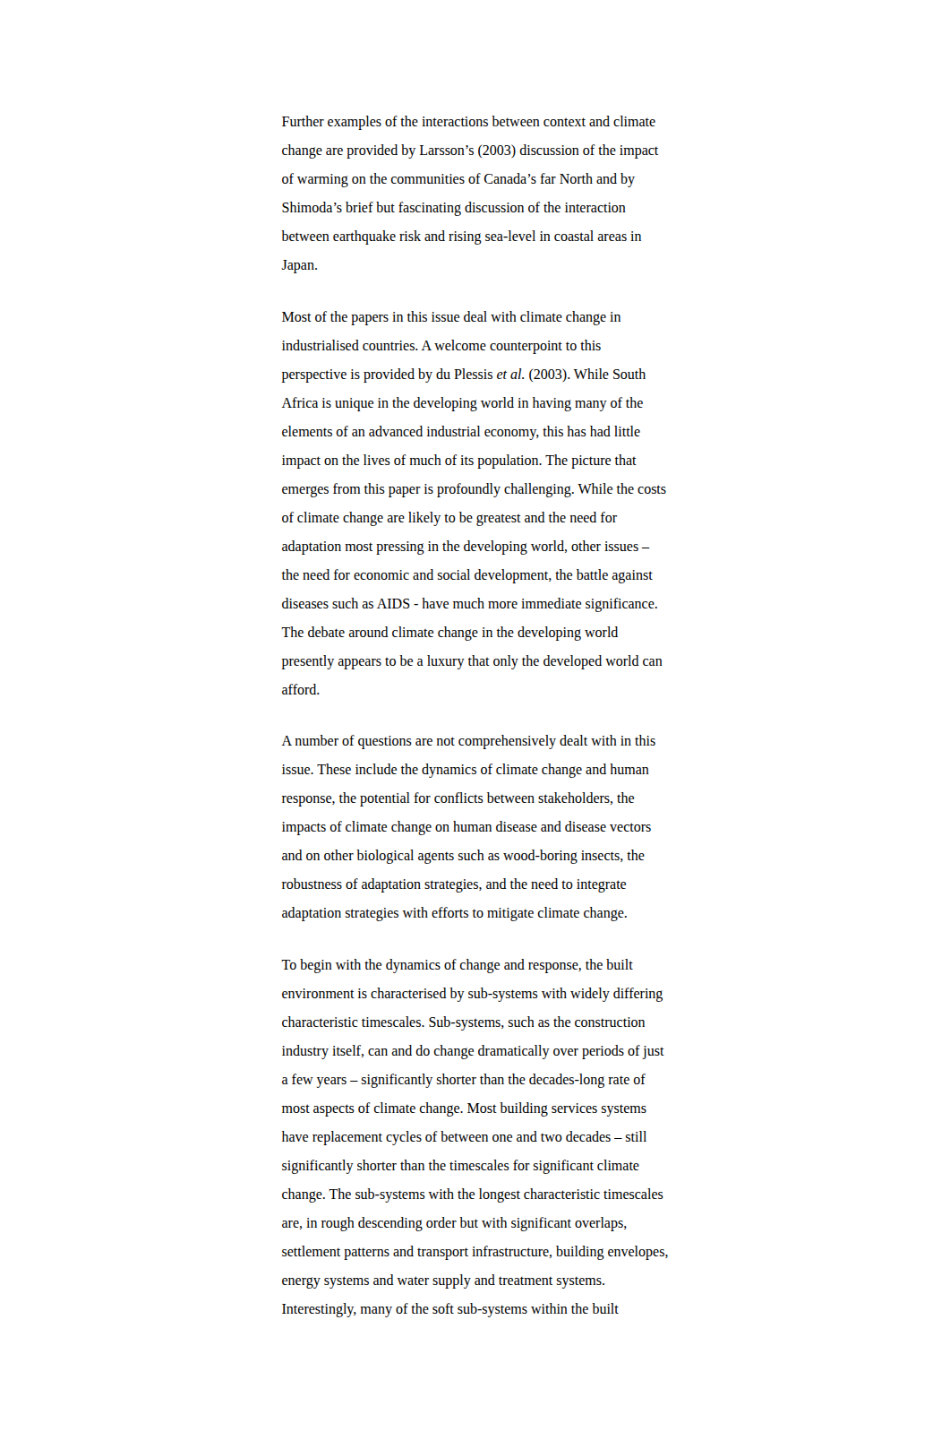Further examples of the interactions between context and climate change are provided by Larsson’s (2003) discussion of the impact of warming on the communities of Canada’s far North and by Shimoda’s brief but fascinating discussion of the interaction between earthquake risk and rising sea-level in coastal areas in Japan.
Most of the papers in this issue deal with climate change in industrialised countries. A welcome counterpoint to this perspective is provided by du Plessis et al. (2003). While South Africa is unique in the developing world in having many of the elements of an advanced industrial economy, this has had little impact on the lives of much of its population. The picture that emerges from this paper is profoundly challenging. While the costs of climate change are likely to be greatest and the need for adaptation most pressing in the developing world, other issues – the need for economic and social development, the battle against diseases such as AIDS - have much more immediate significance. The debate around climate change in the developing world presently appears to be a luxury that only the developed world can afford.
A number of questions are not comprehensively dealt with in this issue. These include the dynamics of climate change and human response, the potential for conflicts between stakeholders, the impacts of climate change on human disease and disease vectors and on other biological agents such as wood-boring insects, the robustness of adaptation strategies, and the need to integrate adaptation strategies with efforts to mitigate climate change.
To begin with the dynamics of change and response, the built environment is characterised by sub-systems with widely differing characteristic timescales. Sub-systems, such as the construction industry itself, can and do change dramatically over periods of just a few years – significantly shorter than the decades-long rate of most aspects of climate change. Most building services systems have replacement cycles of between one and two decades – still significantly shorter than the timescales for significant climate change. The sub-systems with the longest characteristic timescales are, in rough descending order but with significant overlaps, settlement patterns and transport infrastructure, building envelopes, energy systems and water supply and treatment systems. Interestingly, many of the soft sub-systems within the built